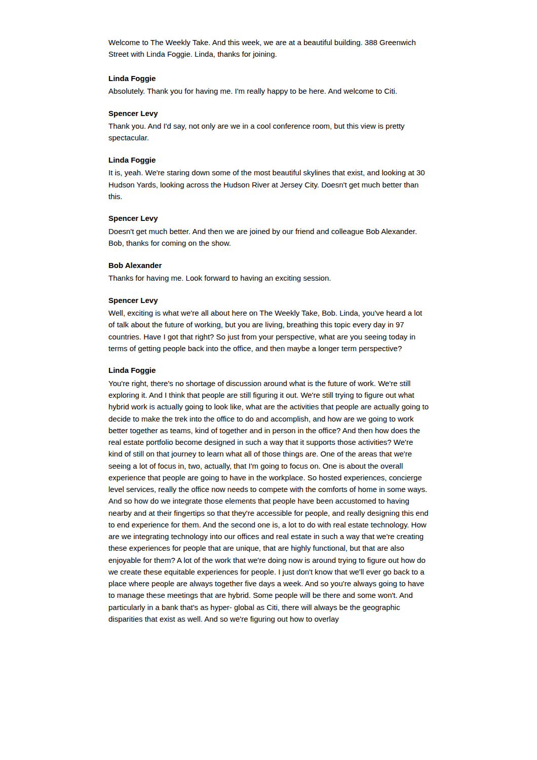Welcome to The Weekly Take. And this week, we are at a beautiful building. 388 Greenwich Street with Linda Foggie. Linda, thanks for joining.
Linda Foggie
Absolutely. Thank you for having me. I'm really happy to be here. And welcome to Citi.
Spencer Levy
Thank you. And I'd say, not only are we in a cool conference room, but this view is pretty spectacular.
Linda Foggie
It is, yeah. We're staring down some of the most beautiful skylines that exist, and looking at 30 Hudson Yards, looking across the Hudson River at Jersey City. Doesn't get much better than this.
Spencer Levy
Doesn't get much better. And then we are joined by our friend and colleague Bob Alexander. Bob, thanks for coming on the show.
Bob Alexander
Thanks for having me. Look forward to having an exciting session.
Spencer Levy
Well, exciting is what we're all about here on The Weekly Take, Bob. Linda, you've heard a lot of talk about the future of working, but you are living, breathing this topic every day in 97 countries. Have I got that right? So just from your perspective, what are you seeing today in terms of getting people back into the office, and then maybe a longer term perspective?
Linda Foggie
You're right, there's no shortage of discussion around what is the future of work. We're still exploring it. And I think that people are still figuring it out. We're still trying to figure out what hybrid work is actually going to look like, what are the activities that people are actually going to decide to make the trek into the office to do and accomplish, and how are we going to work better together as teams, kind of together and in person in the office? And then how does the real estate portfolio become designed in such a way that it supports those activities? We're kind of still on that journey to learn what all of those things are. One of the areas that we're seeing a lot of focus in, two, actually, that I'm going to focus on. One is about the overall experience that people are going to have in the workplace. So hosted experiences, concierge level services, really the office now needs to compete with the comforts of home in some ways. And so how do we integrate those elements that people have been accustomed to having nearby and at their fingertips so that they're accessible for people, and really designing this end to end experience for them. And the second one is, a lot to do with real estate technology. How are we integrating technology into our offices and real estate in such a way that we're creating these experiences for people that are unique, that are highly functional, but that are also enjoyable for them? A lot of the work that we're doing now is around trying to figure out how do we create these equitable experiences for people. I just don't know that we'll ever go back to a place where people are always together five days a week. And so you're always going to have to manage these meetings that are hybrid. Some people will be there and some won't. And particularly in a bank that's as hyper- global as Citi, there will always be the geographic disparities that exist as well. And so we're figuring out how to overlay